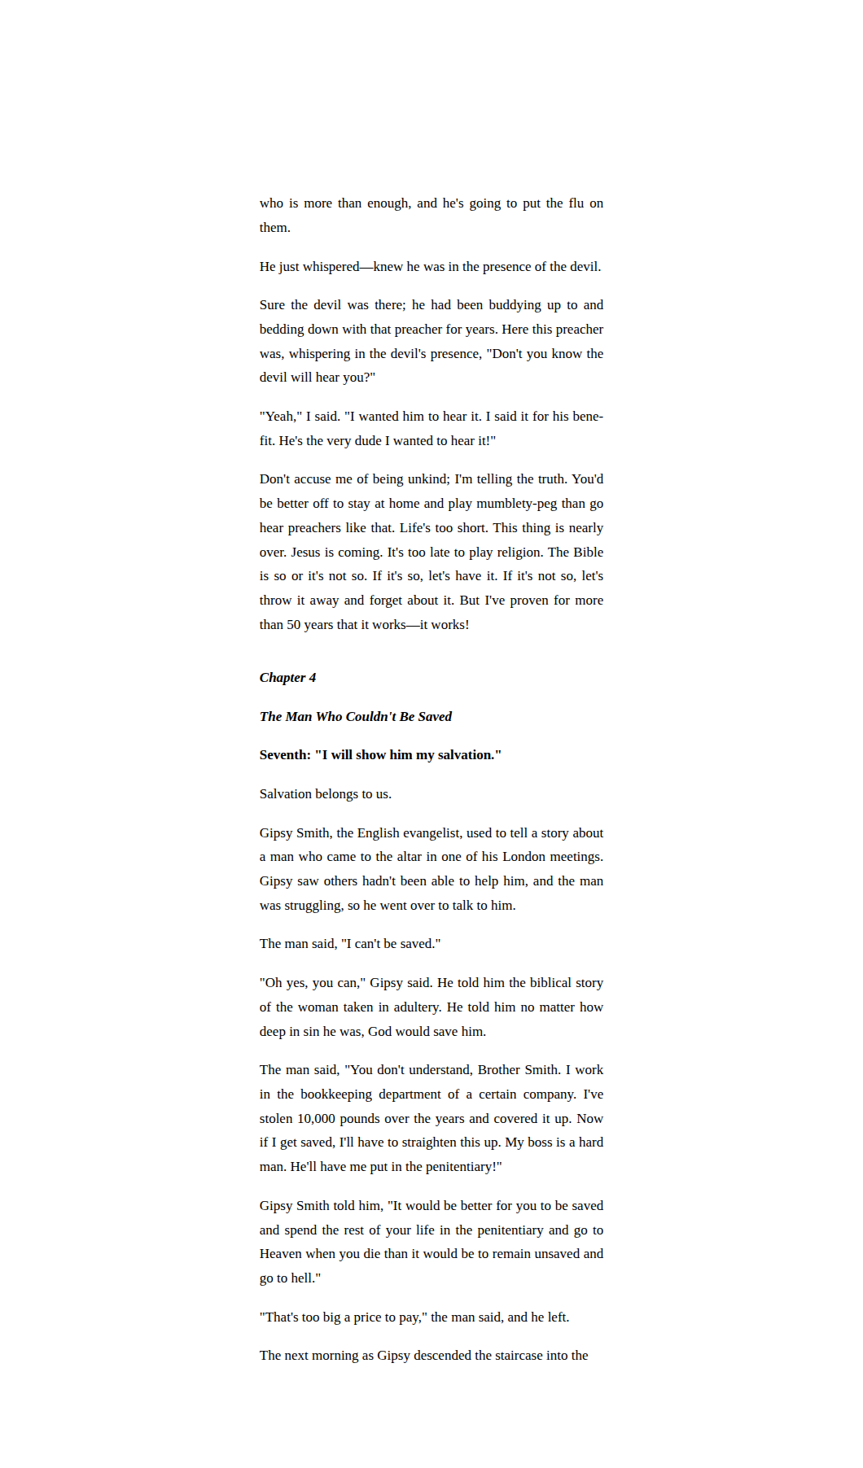who is more than enough, and he's going to put the flu on them.
He just whispered—knew he was in the presence of the devil.
Sure the devil was there; he had been buddying up to and bedding down with that preacher for years. Here this preacher was, whispering in the devil's presence, "Don't you know the devil will hear you?"
"Yeah," I said. "I wanted him to hear it. I said it for his benefit. He's the very dude I wanted to hear it!"
Don't accuse me of being unkind; I'm telling the truth. You'd be better off to stay at home and play mumblety-peg than go hear preachers like that. Life's too short. This thing is nearly over. Jesus is coming. It's too late to play religion. The Bible is so or it's not so. If it's so, let's have it. If it's not so, let's throw it away and forget about it. But I've proven for more than 50 years that it works—it works!
Chapter 4
The Man Who Couldn't Be Saved
Seventh: "I will show him my salvation."
Salvation belongs to us.
Gipsy Smith, the English evangelist, used to tell a story about a man who came to the altar in one of his London meetings. Gipsy saw others hadn't been able to help him, and the man was struggling, so he went over to talk to him.
The man said, "I can't be saved."
"Oh yes, you can," Gipsy said. He told him the biblical story of the woman taken in adultery. He told him no matter how deep in sin he was, God would save him.
The man said, "You don't understand, Brother Smith. I work in the bookkeeping department of a certain company. I've stolen 10,000 pounds over the years and covered it up. Now if I get saved, I'll have to straighten this up. My boss is a hard man. He'll have me put in the penitentiary!"
Gipsy Smith told him, "It would be better for you to be saved and spend the rest of your life in the penitentiary and go to Heaven when you die than it would be to remain unsaved and go to hell."
"That's too big a price to pay," the man said, and he left.
The next morning as Gipsy descended the staircase into the